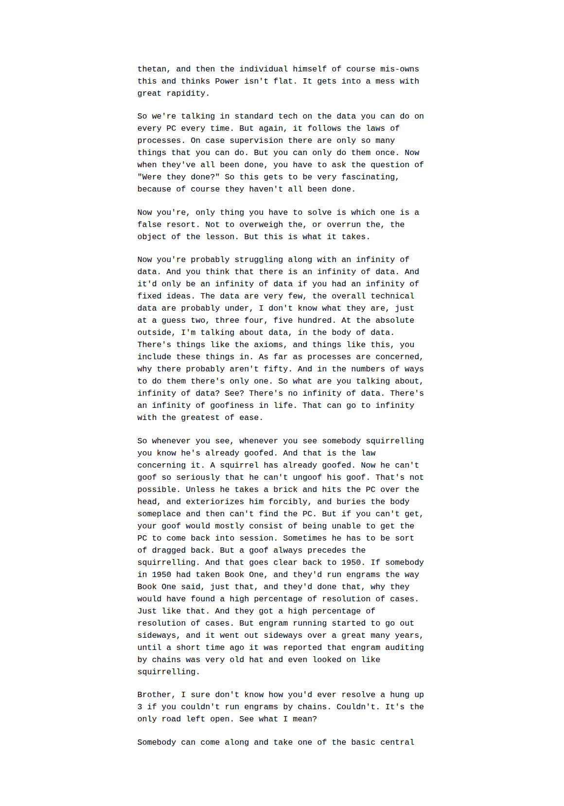thetan, and then the individual himself of course mis-owns this and thinks Power isn't flat. It gets into a mess with great rapidity.
So we're talking in standard tech on the data you can do on every PC every time. But again, it follows the laws of processes. On case supervision there are only so many things that you can do. But you can only do them once. Now when they've all been done, you have to ask the question of "Were they done?" So this gets to be very fascinating, because of course they haven't all been done.
Now you're, only thing you have to solve is which one is a false resort. Not to overweigh the, or overrun the, the object of the lesson. But this is what it takes.
Now you're probably struggling along with an infinity of data. And you think that there is an infinity of data. And it'd only be an infinity of data if you had an infinity of fixed ideas. The data are very few, the overall technical data are probably under, I don't know what they are, just at a guess two, three four, five hundred. At the absolute outside, I'm talking about data, in the body of data. There's things like the axioms, and things like this, you include these things in. As far as processes are concerned, why there probably aren't fifty. And in the numbers of ways to do them there's only one. So what are you talking about, infinity of data? See? There's no infinity of data. There's an infinity of goofiness in life. That can go to infinity with the greatest of ease.
So whenever you see, whenever you see somebody squirrelling you know he's already goofed. And that is the law concerning it. A squirrel has already goofed. Now he can't goof so seriously that he can't ungoof his goof. That's not possible. Unless he takes a brick and hits the PC over the head, and exteriorizes him forcibly, and buries the body someplace and then can't find the PC. But if you can't get, your goof would mostly consist of being unable to get the PC to come back into session. Sometimes he has to be sort of dragged back. But a goof always precedes the squirrelling. And that goes clear back to 1950. If somebody in 1950 had taken Book One, and they'd run engrams the way Book One said, just that, and they'd done that, why they would have found a high percentage of resolution of cases. Just like that. And they got a high percentage of resolution of cases. But engram running started to go out sideways, and it went out sideways over a great many years, until a short time ago it was reported that engram auditing by chains was very old hat and even looked on like squirrelling.
Brother, I sure don't know how you'd ever resolve a hung up 3 if you couldn't run engrams by chains. Couldn't. It's the only road left open. See what I mean?
Somebody can come along and take one of the basic central